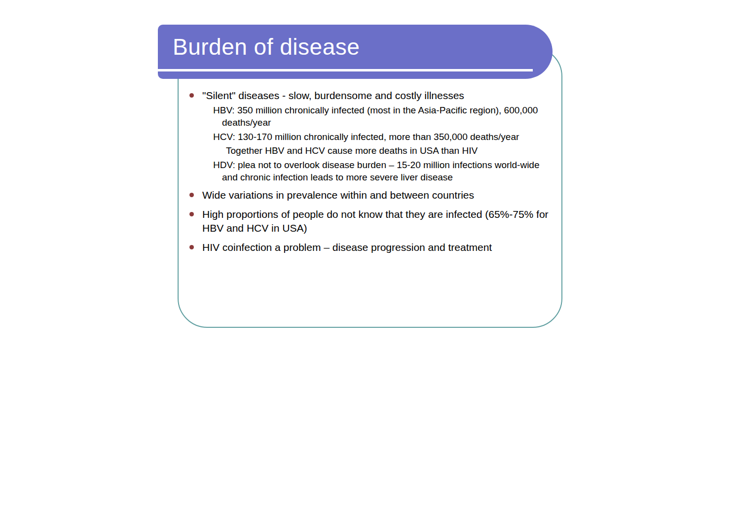Burden of disease
"Silent" diseases - slow, burdensome and costly illnesses
HBV: 350 million chronically infected (most in the Asia-Pacific region), 600,000 deaths/year
HCV: 130-170 million chronically infected, more than 350,000 deaths/year
Together HBV and HCV cause more deaths in USA than HIV
HDV: plea not to overlook disease burden – 15-20 million infections world-wide and chronic infection leads to more severe liver disease
Wide variations in prevalence within and between countries
High proportions of people do not know that they are infected (65%-75% for HBV and HCV in USA)
HIV coinfection a problem – disease progression and treatment